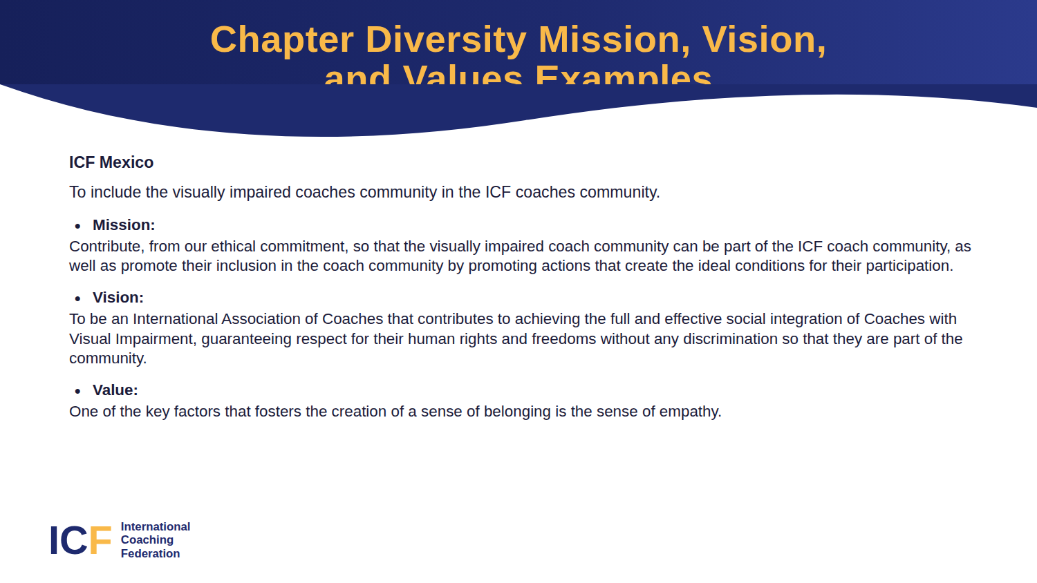Chapter Diversity Mission, Vision,
and Values Examples
ICF Mexico
To include the visually impaired coaches community in the ICF coaches community.
Mission:
Contribute, from our ethical commitment, so that the visually impaired coach community can be part of the ICF coach community, as well as promote their inclusion in the coach community by promoting actions that create the ideal conditions for their participation.
Vision:
To be an International Association of Coaches that contributes to achieving the full and effective social integration of Coaches with Visual Impairment, guaranteeing respect for their human rights and freedoms without any discrimination so that they are part of the community.
Value:
One of the key factors that fosters the creation of a sense of belonging is the sense of empathy.
ICF
International
Coaching
Federation